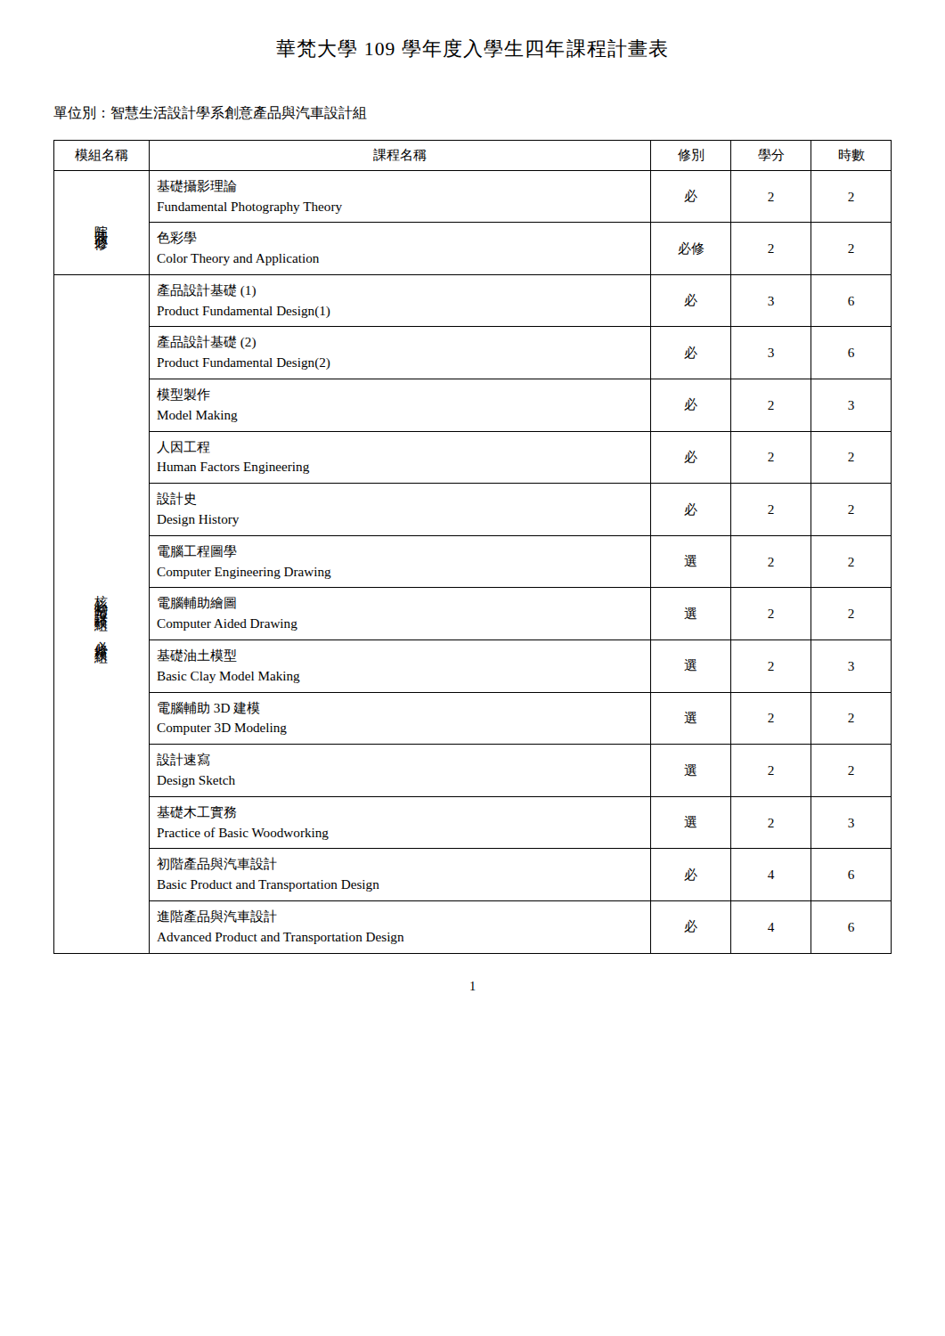華梵大學 109 學年度入學生四年課程計畫表
單位別：智慧生活設計學系創意產品與汽車設計組
| 模組名稱 | 課程名稱 | 修別 | 學分 | 時數 |
| --- | --- | --- | --- | --- |
| 院共同必修 | 基礎攝影理論 Fundamental Photography Theory | 必 | 2 | 2 |
| 色彩學 Color Theory and Application | 必修 | 2 | 2 |
| 核心初階設計模組 必修模組 | 產品設計基礎 (1) Product Fundamental Design(1) | 必 | 3 | 6 |
| 產品設計基礎 (2) Product Fundamental Design(2) | 必 | 3 | 6 |
| 模型製作 Model Making | 必 | 2 | 3 |
| 人因工程 Human Factors Engineering | 必 | 2 | 2 |
| 設計史 Design History | 必 | 2 | 2 |
| 電腦工程圖學 Computer Engineering Drawing | 選 | 2 | 2 |
| 電腦輔助繪圖 Computer Aided Drawing | 選 | 2 | 2 |
| 基礎油土模型 Basic Clay Model Making | 選 | 2 | 3 |
| 電腦輔助 3D 建模 Computer 3D Modeling | 選 | 2 | 2 |
| 設計速寫 Design Sketch | 選 | 2 | 2 |
| 基礎木工實務 Practice of Basic Woodworking | 選 | 2 | 3 |
| 初階產品與汽車設計 Basic Product and Transportation Design | 必 | 4 | 6 |
| 進階產品與汽車設計 Advanced Product and Transportation Design | 必 | 4 | 6 |
1